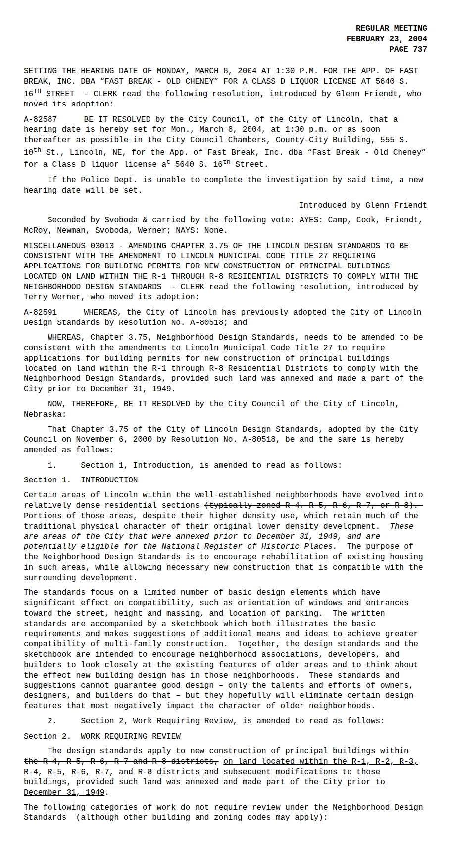REGULAR MEETING
FEBRUARY 23, 2004
PAGE 737
SETTING THE HEARING DATE OF MONDAY, MARCH 8, 2004 AT 1:30 P.M. FOR THE APP. OF FAST BREAK, INC. DBA “FAST BREAK - OLD CHENEY” FOR A CLASS D LIQUOR LICENSE AT 5640 S. 16TH STREET - CLERK read the following resolution, introduced by Glenn Friendt, who moved its adoption:
A-82587 BE IT RESOLVED by the City Council, of the City of Lincoln, that a hearing date is hereby set for Mon., March 8, 2004, at 1:30 p.m. or as soon thereafter as possible in the City Council Chambers, County-City Building, 555 S. 10th St., Lincoln, NE, for the App. of Fast Break, Inc. dba “Fast Break - Old Cheney” for a Class D liquor license at 5640 S. 16th Street.
If the Police Dept. is unable to complete the investigation by said time, a new hearing date will be set.
Introduced by Glenn Friendt
Seconded by Svoboda & carried by the following vote: AYES: Camp, Cook, Friendt, McRoy, Newman, Svoboda, Werner; NAYS: None.
MISCELLANEOUS 03013 - AMENDING CHAPTER 3.75 OF THE LINCOLN DESIGN STANDARDS TO BE CONSISTENT WITH THE AMENDMENT TO LINCOLN MUNICIPAL CODE TITLE 27 REQUIRING APPLICATIONS FOR BUILDING PERMITS FOR NEW CONSTRUCTION OF PRINCIPAL BUILDINGS LOCATED ON LAND WITHIN THE R-1 THROUGH R-8 RESIDENTIAL DISTRICTS TO COMPLY WITH THE NEIGHBORHOOD DESIGN STANDARDS - CLERK read the following resolution, introduced by Terry Werner, who moved its adoption:
A-82591 WHEREAS, the City of Lincoln has previously adopted the City of Lincoln Design Standards by Resolution No. A-80518; and
WHEREAS, Chapter 3.75, Neighborhood Design Standards, needs to be amended to be consistent with the amendments to Lincoln Municipal Code Title 27 to require applications for building permits for new construction of principal buildings located on land within the R-1 through R-8 Residential Districts to comply with the Neighborhood Design Standards, provided such land was annexed and made a part of the City prior to December 31, 1949.
NOW, THEREFORE, BE IT RESOLVED by the City Council of the City of Lincoln, Nebraska:
That Chapter 3.75 of the City of Lincoln Design Standards, adopted by the City Council on November 6, 2000 by Resolution No. A-80518, be and the same is hereby amended as follows:
1. Section 1, Introduction, is amended to read as follows:
Section 1. INTRODUCTION
Certain areas of Lincoln within the well-established neighborhoods have evolved into relatively dense residential sections (typically zoned R-4, R-5, R-6, R-7, or R-8). Portions of those areas, despite their higher density use, which retain much of the traditional physical character of their original lower density development. These are areas of the City that were annexed prior to December 31, 1949, and are potentially eligible for the National Register of Historic Places. The purpose of the Neighborhood Design Standards is to encourage rehabilitation of existing housing in such areas, while allowing necessary new construction that is compatible with the surrounding development.
The standards focus on a limited number of basic design elements which have significant effect on compatibility, such as orientation of windows and entrances toward the street, height and massing, and location of parking. The written standards are accompanied by a sketchbook which both illustrates the basic requirements and makes suggestions of additional means and ideas to achieve greater compatibility of multi-family construction. Together, the design standards and the sketchbook are intended to encourage neighborhood associations, developers, and builders to look closely at the existing features of older areas and to think about the effect new building design has in those neighborhoods. These standards and suggestions cannot guarantee good design – only the talents and efforts of owners, designers, and builders do that – but they hopefully will eliminate certain design features that most negatively impact the character of older neighborhoods.
2. Section 2, Work Requiring Review, is amended to read as follows:
Section 2. WORK REQUIRING REVIEW
The design standards apply to new construction of principal buildings within the R-4, R-5, R-6, R-7 and R-8 districts, on land located within the R-1, R-2, R-3, R-4, R-5, R-6, R-7, and R-8 districts and subsequent modifications to those buildings, provided such land was annexed and made part of the City prior to December 31, 1949.
The following categories of work do not require review under the Neighborhood Design Standards (although other building and zoning codes may apply):